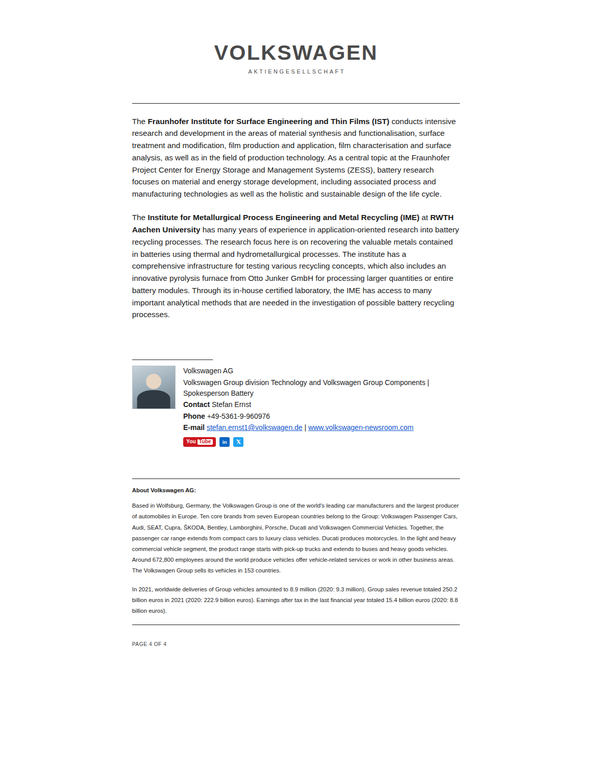VOLKSWAGEN
AKTIENGESELLSCHAFT
The Fraunhofer Institute for Surface Engineering and Thin Films (IST) conducts intensive research and development in the areas of material synthesis and functionalisation, surface treatment and modification, film production and application, film characterisation and surface analysis, as well as in the field of production technology. As a central topic at the Fraunhofer Project Center for Energy Storage and Management Systems (ZESS), battery research focuses on material and energy storage development, including associated process and manufacturing technologies as well as the holistic and sustainable design of the life cycle.
The Institute for Metallurgical Process Engineering and Metal Recycling (IME) at RWTH Aachen University has many years of experience in application-oriented research into battery recycling processes. The research focus here is on recovering the valuable metals contained in batteries using thermal and hydrometallurgical processes. The institute has a comprehensive infrastructure for testing various recycling concepts, which also includes an innovative pyrolysis furnace from Otto Junker GmbH for processing larger quantities or entire battery modules. Through its in-house certified laboratory, the IME has access to many important analytical methods that are needed in the investigation of possible battery recycling processes.
Volkswagen AG
Volkswagen Group division Technology and Volkswagen Group Components | Spokesperson Battery
Contact Stefan Ernst
Phone +49-5361-9-960976
E-mail stefan.ernst1@volkswagen.de | www.volkswagen-newsroom.com
YouTube in 𝕏
About Volkswagen AG:
Based in Wolfsburg, Germany, the Volkswagen Group is one of the world's leading car manufacturers and the largest producer of automobiles in Europe. Ten core brands from seven European countries belong to the Group: Volkswagen Passenger Cars, Audi, SEAT, Cupra, ŠKODA, Bentley, Lamborghini, Porsche, Ducati and Volkswagen Commercial Vehicles. Together, the passenger car range extends from compact cars to luxury class vehicles. Ducati produces motorcycles. In the light and heavy commercial vehicle segment, the product range starts with pick-up trucks and extends to buses and heavy goods vehicles. Around 672,800 employees around the world produce vehicles offer vehicle-related services or work in other business areas. The Volkswagen Group sells its vehicles in 153 countries.
In 2021, worldwide deliveries of Group vehicles amounted to 8.9 million (2020: 9.3 million). Group sales revenue totaled 250.2 billion euros in 2021 (2020: 222.9 billion euros). Earnings after tax in the last financial year totaled 15.4 billion euros (2020: 8.8 billion euros).
PAGE 4 OF 4